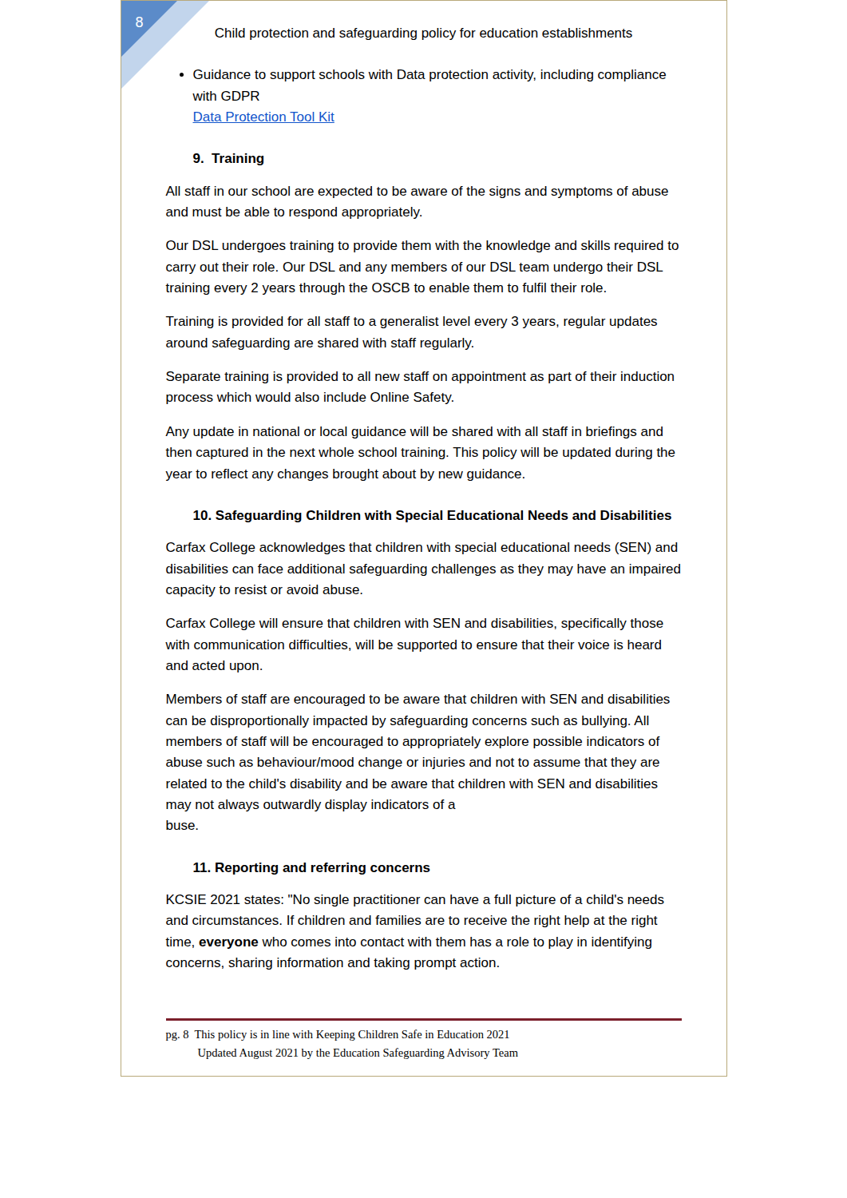8
Child protection and safeguarding policy for education establishments
Guidance to support schools with Data protection activity, including compliance with GDPR
Data Protection Tool Kit
9. Training
All staff in our school are expected to be aware of the signs and symptoms of abuse and must be able to respond appropriately.
Our DSL undergoes training to provide them with the knowledge and skills required to carry out their role. Our DSL and any members of our DSL team undergo their DSL training every 2 years through the OSCB to enable them to fulfil their role.
Training is provided for all staff to a generalist level every 3 years, regular updates around safeguarding are shared with staff regularly.
Separate training is provided to all new staff on appointment as part of their induction process which would also include Online Safety.
Any update in national or local guidance will be shared with all staff in briefings and then captured in the next whole school training. This policy will be updated during the year to reflect any changes brought about by new guidance.
10. Safeguarding Children with Special Educational Needs and Disabilities
Carfax College acknowledges that children with special educational needs (SEN) and disabilities can face additional safeguarding challenges as they may have an impaired capacity to resist or avoid abuse.
Carfax College will ensure that children with SEN and disabilities, specifically those with communication difficulties, will be supported to ensure that their voice is heard and acted upon.
Members of staff are encouraged to be aware that children with SEN and disabilities can be disproportionally impacted by safeguarding concerns such as bullying. All members of staff will be encouraged to appropriately explore possible indicators of abuse such as behaviour/mood change or injuries and not to assume that they are related to the child's disability and be aware that children with SEN and disabilities may not always outwardly display indicators of a
buse.
11. Reporting and referring concerns
KCSIE 2021 states: "No single practitioner can have a full picture of a child's needs and circumstances. If children and families are to receive the right help at the right time, everyone who comes into contact with them has a role to play in identifying concerns, sharing information and taking prompt action.
pg. 8 This policy is in line with Keeping Children Safe in Education 2021 Updated August 2021 by the Education Safeguarding Advisory Team